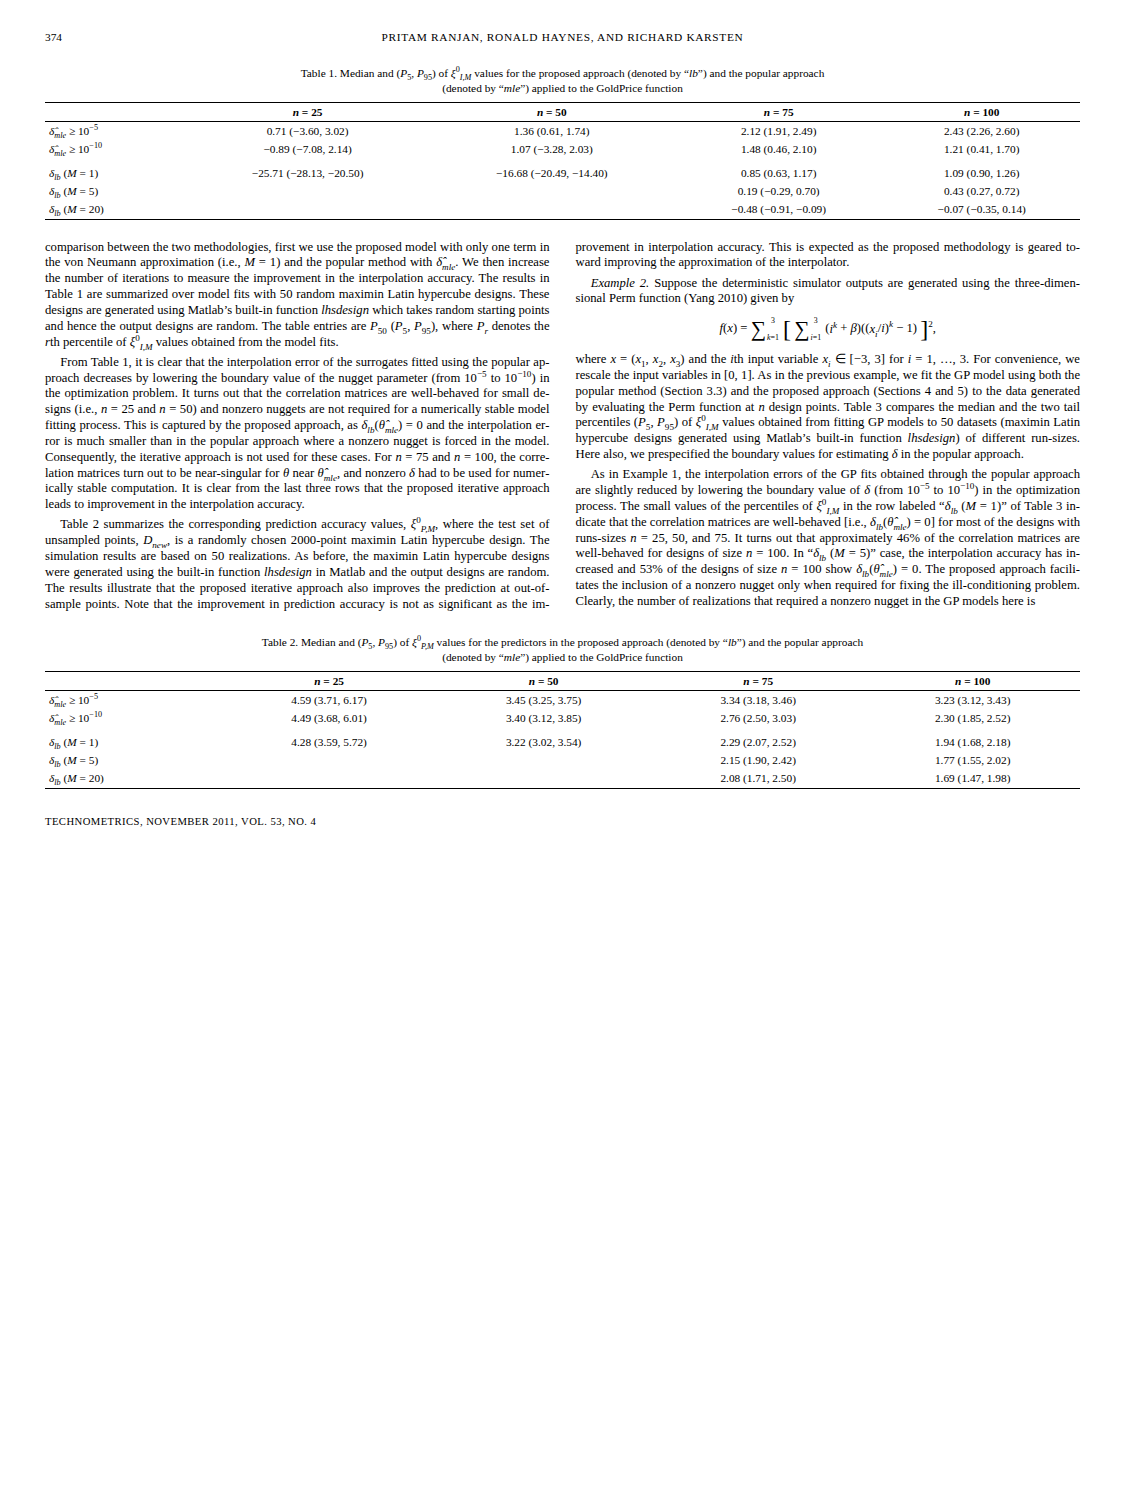374 PRITAM RANJAN, RONALD HAYNES, AND RICHARD KARSTEN
Table 1. Median and (P5, P95) of ξ0I,M values for the proposed approach (denoted by “lb”) and the popular approach
(denoted by “mle”) applied to the GoldPrice function
| | n = 25 | n = 50 | n = 75 | n = 100 |
| --- | --- | --- | --- | --- |
| δ̂ mle ≥ 10 −5 | 0.71 (−3.60, 3.02) | 1.36 (0.61, 1.74) | 2.12 (1.91, 2.49) | 2.43 (2.26, 2.60) |
| δ̂ mle ≥ 10 −10 | −0.89 (−7.08, 2.14) | 1.07 (−3.28, 2.03) | 1.48 (0.46, 2.10) | 1.21 (0.41, 1.70) |
| δ lb ( M = 1) | −25.71 (−28.13, −20.50) | −16.68 (−20.49, −14.40) | 0.85 (0.63, 1.17) | 1.09 (0.90, 1.26) |
| δ lb ( M = 5) | | | 0.19 (−0.29, 0.70) | 0.43 (0.27, 0.72) |
| δ lb ( M = 20) | | | −0.48 (−0.91, −0.09) | −0.07 (−0.35, 0.14) |
comparison between the two methodologies, first we use the proposed model with only one term in the von Neumann approximation (i.e., M = 1) and the popular method with δ̂mle. We then increase the number of iterations to measure the improvement in the interpolation accuracy. The results in Table 1 are summarized over model fits with 50 random maximin Latin hypercube designs. These designs are generated using Matlab’s built-in function lhsdesign which takes random starting points and hence the output designs are random. The table entries are P50 (P5, P95), where Pr denotes the rth percentile of ξ0I,M values obtained from the model fits.
From Table 1, it is clear that the interpolation error of the surrogates fitted using the popular approach decreases by lowering the boundary value of the nugget parameter (from 10−5 to 10−10) in the optimization problem. It turns out that the correlation matrices are well-behaved for small designs (i.e., n = 25 and n = 50) and nonzero nuggets are not required for a numerically stable model fitting process. This is captured by the proposed approach, as δlb(θ̂mle) = 0 and the interpolation error is much smaller than in the popular approach where a nonzero nugget is forced in the model. Consequently, the iterative approach is not used for these cases. For n = 75 and n = 100, the correlation matrices turn out to be near-singular for θ near θ̂mle, and nonzero δ had to be used for numerically stable computation. It is clear from the last three rows that the proposed iterative approach leads to improvement in the interpolation accuracy.
Table 2 summarizes the corresponding prediction accuracy values, ξ0P,M, where the test set of unsampled points, Dnew, is a randomly chosen 2000-point maximin Latin hypercube design. The simulation results are based on 50 realizations. As before, the maximin Latin hypercube designs were generated using the built-in function lhsdesign in Matlab and the output designs are random. The results illustrate that the proposed iterative approach also improves the prediction at out-of-sample points. Note that the improvement in prediction accuracy is not as significant as the improvement in interpolation accuracy. This is expected as the proposed methodology is geared toward improving the approximation of the interpolator.
Example 2. Suppose the deterministic simulator outputs are generated using the three-dimensional Perm function (Yang 2010) given by
f(x) = ∑3
k=1 [ ∑3
i=1 (ik + β)((xi/i)k − 1) ]2,
where x = (x1, x2, x3) and the ith input variable xi ∈ [−3, 3] for i = 1, …, 3. For convenience, we rescale the input variables in [0, 1]. As in the previous example, we fit the GP model using both the popular method (Section 3.3) and the proposed approach (Sections 4 and 5) to the data generated by evaluating the Perm function at n design points. Table 3 compares the median and the two tail percentiles (P5, P95) of ξ0I,M values obtained from fitting GP models to 50 datasets (maximin Latin hypercube designs generated using Matlab’s built-in function lhsdesign) of different run-sizes. Here also, we prespecified the boundary values for estimating δ in the popular approach.
As in Example 1, the interpolation errors of the GP fits obtained through the popular approach are slightly reduced by lowering the boundary value of δ (from 10−5 to 10−10) in the optimization process. The small values of the percentiles of ξ0I,M in the row labeled “δlb (M = 1)” of Table 3 indicate that the correlation matrices are well-behaved [i.e., δlb(θ̂mle) = 0] for most of the designs with runs-sizes n = 25, 50, and 75. It turns out that approximately 46% of the correlation matrices are well-behaved for designs of size n = 100. In “δlb (M = 5)” case, the interpolation accuracy has increased and 53% of the designs of size n = 100 show δlb(θ̂mle) = 0. The proposed approach facilitates the inclusion of a nonzero nugget only when required for fixing the ill-conditioning problem. Clearly, the number of realizations that required a nonzero nugget in the GP models here is
Table 2. Median and (P5, P95) of ξ0P,M values for the predictors in the proposed approach (denoted by “lb”) and the popular approach
(denoted by “mle”) applied to the GoldPrice function
| | n = 25 | n = 50 | n = 75 | n = 100 |
| --- | --- | --- | --- | --- |
| δ̂ mle ≥ 10 −5 | 4.59 (3.71, 6.17) | 3.45 (3.25, 3.75) | 3.34 (3.18, 3.46) | 3.23 (3.12, 3.43) |
| δ̂ mle ≥ 10 −10 | 4.49 (3.68, 6.01) | 3.40 (3.12, 3.85) | 2.76 (2.50, 3.03) | 2.30 (1.85, 2.52) |
| δ lb ( M = 1) | 4.28 (3.59, 5.72) | 3.22 (3.02, 3.54) | 2.29 (2.07, 2.52) | 1.94 (1.68, 2.18) |
| δ lb ( M = 5) | | | 2.15 (1.90, 2.42) | 1.77 (1.55, 2.02) |
| δ lb ( M = 20) | | | 2.08 (1.71, 2.50) | 1.69 (1.47, 1.98) |
TECHNOMETRICS, NOVEMBER 2011, VOL. 53, NO. 4